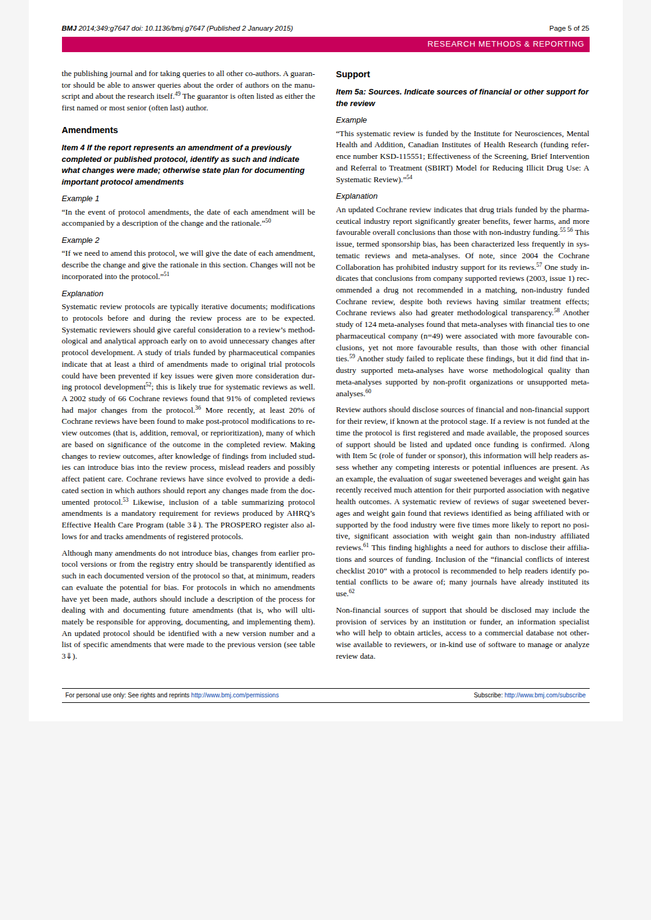BMJ 2014;349:g7647 doi: 10.1136/bmj.g7647 (Published 2 January 2015)
Page 5 of 25
RESEARCH METHODS & REPORTING
the publishing journal and for taking queries to all other co-authors. A guarantor should be able to answer queries about the order of authors on the manuscript and about the research itself.49 The guarantor is often listed as either the first named or most senior (often last) author.
Amendments
Item 4 If the report represents an amendment of a previously completed or published protocol, identify as such and indicate what changes were made; otherwise state plan for documenting important protocol amendments
Example 1
“In the event of protocol amendments, the date of each amendment will be accompanied by a description of the change and the rationale.”50
Example 2
“If we need to amend this protocol, we will give the date of each amendment, describe the change and give the rationale in this section. Changes will not be incorporated into the protocol.”51
Explanation
Systematic review protocols are typically iterative documents; modifications to protocols before and during the review process are to be expected. Systematic reviewers should give careful consideration to a review’s methodological and analytical approach early on to avoid unnecessary changes after protocol development. A study of trials funded by pharmaceutical companies indicate that at least a third of amendments made to original trial protocols could have been prevented if key issues were given more consideration during protocol development52; this is likely true for systematic reviews as well. A 2002 study of 66 Cochrane reviews found that 91% of completed reviews had major changes from the protocol.36 More recently, at least 20% of Cochrane reviews have been found to make post-protocol modifications to review outcomes (that is, addition, removal, or reprioritization), many of which are based on significance of the outcome in the completed review. Making changes to review outcomes, after knowledge of findings from included studies can introduce bias into the review process, mislead readers and possibly affect patient care. Cochrane reviews have since evolved to provide a dedicated section in which authors should report any changes made from the documented protocol.53 Likewise, inclusion of a table summarizing protocol amendments is a mandatory requirement for reviews produced by AHRQ’s Effective Health Care Program (table 3⇓). The PROSPERO register also allows for and tracks amendments of registered protocols.
Although many amendments do not introduce bias, changes from earlier protocol versions or from the registry entry should be transparently identified as such in each documented version of the protocol so that, at minimum, readers can evaluate the potential for bias. For protocols in which no amendments have yet been made, authors should include a description of the process for dealing with and documenting future amendments (that is, who will ultimately be responsible for approving, documenting, and implementing them). An updated protocol should be identified with a new version number and a list of specific amendments that were made to the previous version (see table 3⇓).
Support
Item 5a: Sources. Indicate sources of financial or other support for the review
Example
“This systematic review is funded by the Institute for Neurosciences, Mental Health and Addition, Canadian Institutes of Health Research (funding reference number KSD-115551; Effectiveness of the Screening, Brief Intervention and Referral to Treatment (SBIRT) Model for Reducing Illicit Drug Use: A Systematic Review).”54
Explanation
An updated Cochrane review indicates that drug trials funded by the pharmaceutical industry report significantly greater benefits, fewer harms, and more favourable overall conclusions than those with non-industry funding.55 56 This issue, termed sponsorship bias, has been characterized less frequently in systematic reviews and meta-analyses. Of note, since 2004 the Cochrane Collaboration has prohibited industry support for its reviews.57 One study indicates that conclusions from company supported reviews (2003, issue 1) recommended a drug not recommended in a matching, non-industry funded Cochrane review, despite both reviews having similar treatment effects; Cochrane reviews also had greater methodological transparency.58 Another study of 124 meta-analyses found that meta-analyses with financial ties to one pharmaceutical company (n=49) were associated with more favourable conclusions, yet not more favourable results, than those with other financial ties.59 Another study failed to replicate these findings, but it did find that industry supported meta-analyses have worse methodological quality than meta-analyses supported by non-profit organizations or unsupported meta-analyses.60
Review authors should disclose sources of financial and non-financial support for their review, if known at the protocol stage. If a review is not funded at the time the protocol is first registered and made available, the proposed sources of support should be listed and updated once funding is confirmed. Along with Item 5c (role of funder or sponsor), this information will help readers assess whether any competing interests or potential influences are present. As an example, the evaluation of sugar sweetened beverages and weight gain has recently received much attention for their purported association with negative health outcomes. A systematic review of reviews of sugar sweetened beverages and weight gain found that reviews identified as being affiliated with or supported by the food industry were five times more likely to report no positive, significant association with weight gain than non-industry affiliated reviews.61 This finding highlights a need for authors to disclose their affiliations and sources of funding. Inclusion of the “financial conflicts of interest checklist 2010” with a protocol is recommended to help readers identify potential conflicts to be aware of; many journals have already instituted its use.62
Non-financial sources of support that should be disclosed may include the provision of services by an institution or funder, an information specialist who will help to obtain articles, access to a commercial database not otherwise available to reviewers, or in-kind use of software to manage or analyze review data.
For personal use only: See rights and reprints http://www.bmj.com/permissions
Subscribe: http://www.bmj.com/subscribe